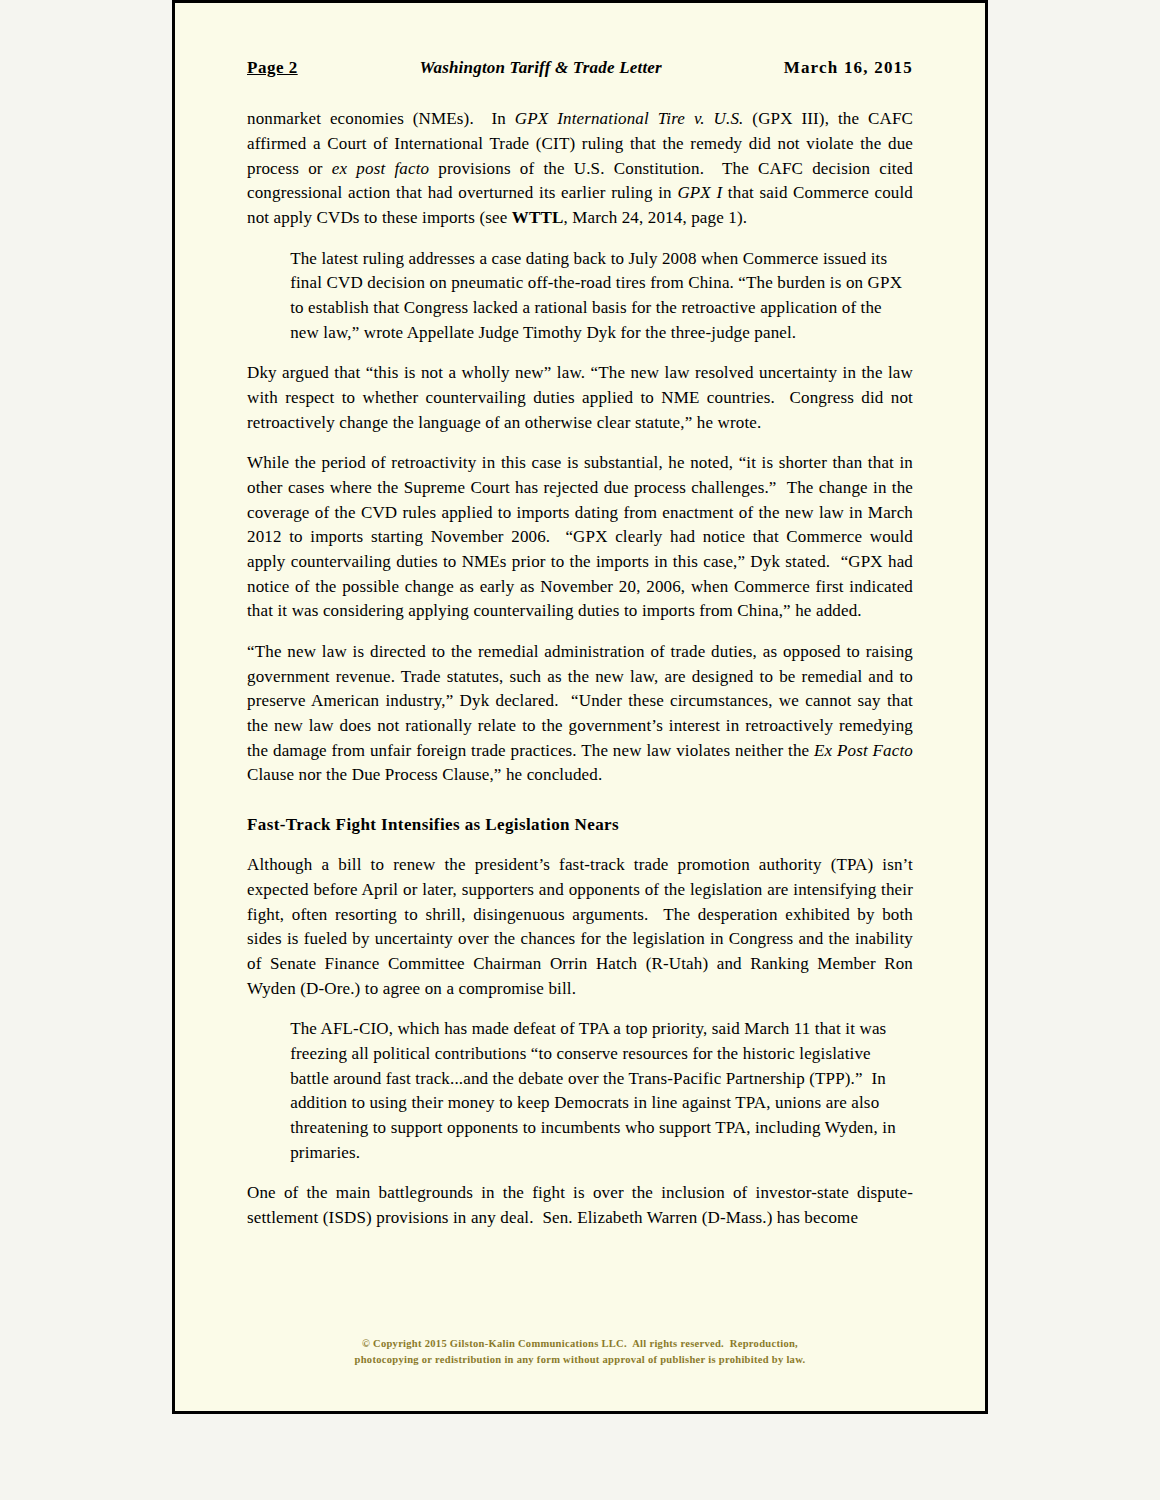Page 2 Washington Tariff & Trade Letter March 16, 2015
nonmarket economies (NMEs). In GPX International Tire v. U.S. (GPX III), the CAFC affirmed a Court of International Trade (CIT) ruling that the remedy did not violate the due process or ex post facto provisions of the U.S. Constitution. The CAFC decision cited congressional action that had overturned its earlier ruling in GPX I that said Commerce could not apply CVDs to these imports (see WTTL, March 24, 2014, page 1).
The latest ruling addresses a case dating back to July 2008 when Commerce issued its final CVD decision on pneumatic off-the-road tires from China. “The burden is on GPX to establish that Congress lacked a rational basis for the retroactive application of the new law,” wrote Appellate Judge Timothy Dyk for the three-judge panel.
Dky argued that “this is not a wholly new” law. “The new law resolved uncertainty in the law with respect to whether countervailing duties applied to NME countries. Congress did not retroactively change the language of an otherwise clear statute,” he wrote.
While the period of retroactivity in this case is substantial, he noted, “it is shorter than that in other cases where the Supreme Court has rejected due process challenges.” The change in the coverage of the CVD rules applied to imports dating from enactment of the new law in March 2012 to imports starting November 2006. “GPX clearly had notice that Commerce would apply countervailing duties to NMEs prior to the imports in this case,” Dyk stated. “GPX had notice of the possible change as early as November 20, 2006, when Commerce first indicated that it was considering applying countervailing duties to imports from China,” he added.
“The new law is directed to the remedial administration of trade duties, as opposed to raising government revenue. Trade statutes, such as the new law, are designed to be remedial and to preserve American industry,” Dyk declared. “Under these circumstances, we cannot say that the new law does not rationally relate to the government’s interest in retroactively remedying the damage from unfair foreign trade practices. The new law violates neither the Ex Post Facto Clause nor the Due Process Clause,” he concluded.
Fast-Track Fight Intensifies as Legislation Nears
Although a bill to renew the president’s fast-track trade promotion authority (TPA) isn’t expected before April or later, supporters and opponents of the legislation are intensifying their fight, often resorting to shrill, disingenuous arguments. The desperation exhibited by both sides is fueled by uncertainty over the chances for the legislation in Congress and the inability of Senate Finance Committee Chairman Orrin Hatch (R-Utah) and Ranking Member Ron Wyden (D-Ore.) to agree on a compromise bill.
The AFL-CIO, which has made defeat of TPA a top priority, said March 11 that it was freezing all political contributions “to conserve resources for the historic legislative battle around fast track...and the debate over the Trans-Pacific Partnership (TPP).” In addition to using their money to keep Democrats in line against TPA, unions are also threatening to support opponents to incumbents who support TPA, including Wyden, in primaries.
One of the main battlegrounds in the fight is over the inclusion of investor-state dispute-settlement (ISDS) provisions in any deal. Sen. Elizabeth Warren (D-Mass.) has become
© Copyright 2015 Gilston-Kalin Communications LLC. All rights reserved. Reproduction,
photocopying or redistribution in any form without approval of publisher is prohibited by law.